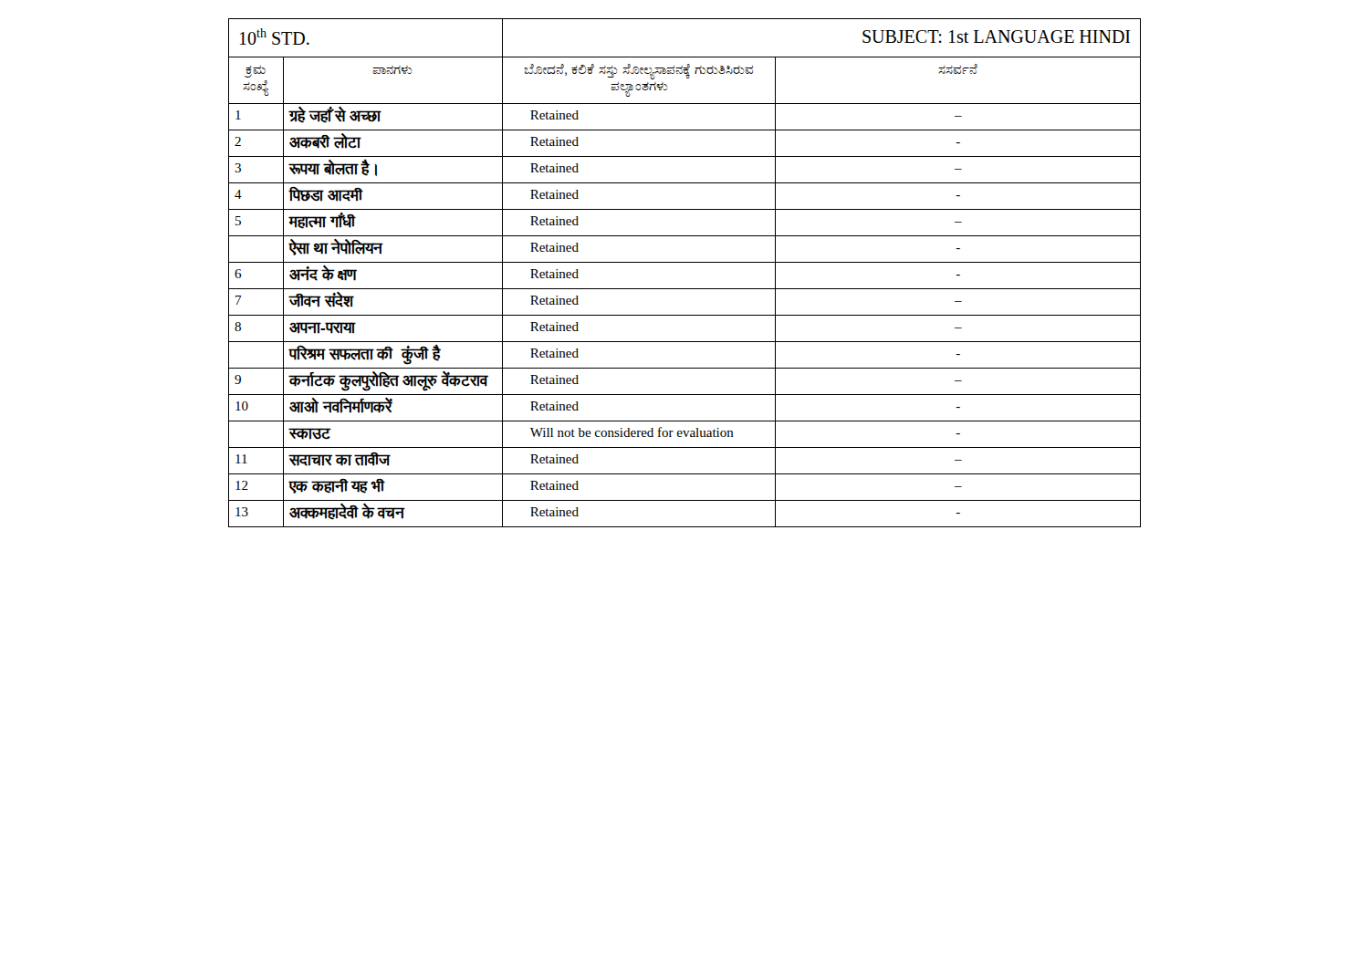| 10 th STD. | SUBJECT: 1st LANGUAGE HINDI |
| ಕ್ರಮ ಸಂಖ್ಯೆ | ಪಾನಗಳು | ಬೋದನೆ, ಕಲಿಕೆ ಸಸ್ತು ಸೋಲ್ಯಸಾಪನಕ್ಕೆ ಗುರುತಿಸಿರುವ ಪಲ್ಯಾಂತಗಳು | ಸಸರ್ವನೆ |
| 1 | ग्रहे जहाँ से अच्छा | Retained | – |
| 2 | अकबरी लोटा | Retained | - |
| 3 | रूपया बोलता है। | Retained | – |
| 4 | पिछडा आदमी | Retained | - |
| 5 | महात्मा गाँधी | Retained | – |
| | ऐसा था नेपोलियन | Retained | - |
| 6 | अनंद के क्षण | Retained | - |
| 7 | जीवन संदेश | Retained | – |
| 8 | अपना-पराया | Retained | – |
| | परिश्रम सफलता की कुंजी है | Retained | - |
| 9 | कर्नाटक कुलपुरोहित आलूरु वेंकटराव | Retained | – |
| 10 | आओ नवनिर्माणकरें | Retained | - |
| | स्काउट | Will not be considered for evaluation | - |
| 11 | सदाचार का तावीज | Retained | – |
| 12 | एक कहानी यह भी | Retained | – |
| 13 | अक्कमहादेवी के वचन | Retained | - |